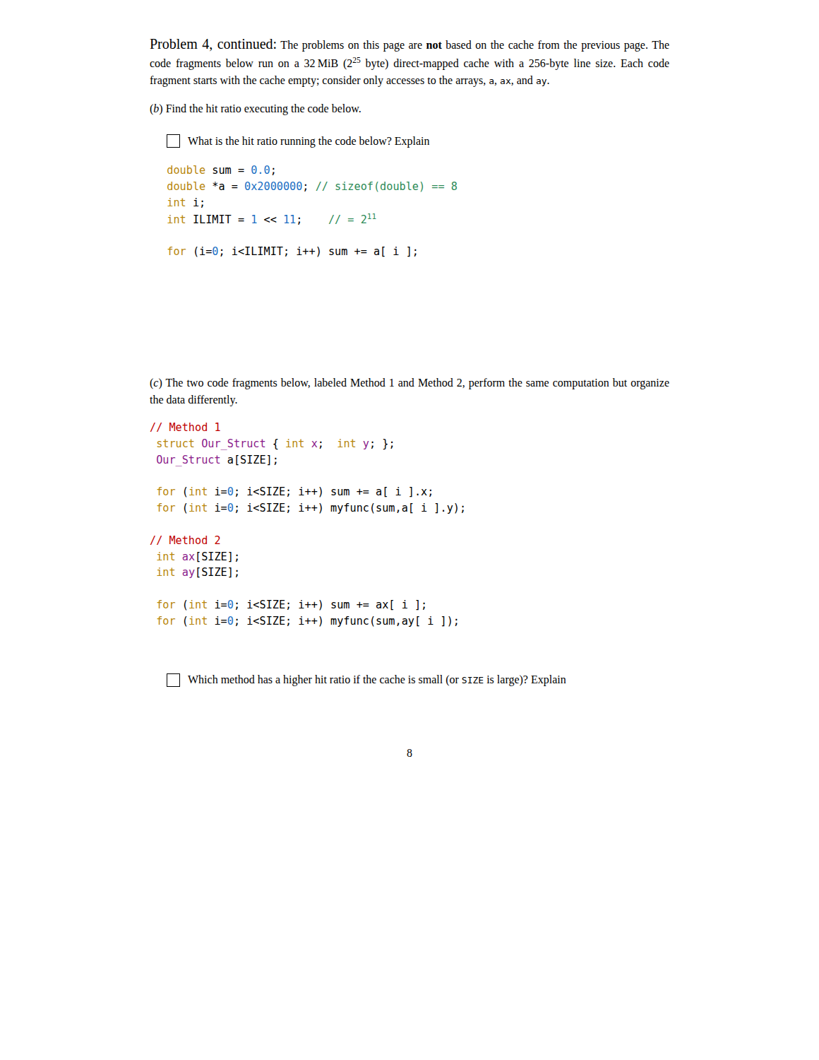Problem 4, continued: The problems on this page are not based on the cache from the previous page. The code fragments below run on a 32 MiB (225 byte) direct-mapped cache with a 256-byte line size. Each code fragment starts with the cache empty; consider only accesses to the arrays, a, ax, and ay.
(b) Find the hit ratio executing the code below.
What is the hit ratio running the code below? Explain
double sum = 0.0;
double *a = 0x2000000; // sizeof(double) == 8
int i;
int ILIMIT = 1 << 11;    // = 211

for (i=0; i<ILIMIT; i++) sum += a[ i ];
(c) The two code fragments below, labeled Method 1 and Method 2, perform the same computation but organize the data differently.
// Method 1
 struct Our_Struct { int x;  int y; };
 Our_Struct a[SIZE];

 for (int i=0; i<SIZE; i++) sum += a[ i ].x;
 for (int i=0; i<SIZE; i++) myfunc(sum,a[ i ].y);

// Method 2
 int ax[SIZE];
 int ay[SIZE];

 for (int i=0; i<SIZE; i++) sum += ax[ i ];
 for (int i=0; i<SIZE; i++) myfunc(sum,ay[ i ]);
Which method has a higher hit ratio if the cache is small (or SIZE is large)? Explain
8